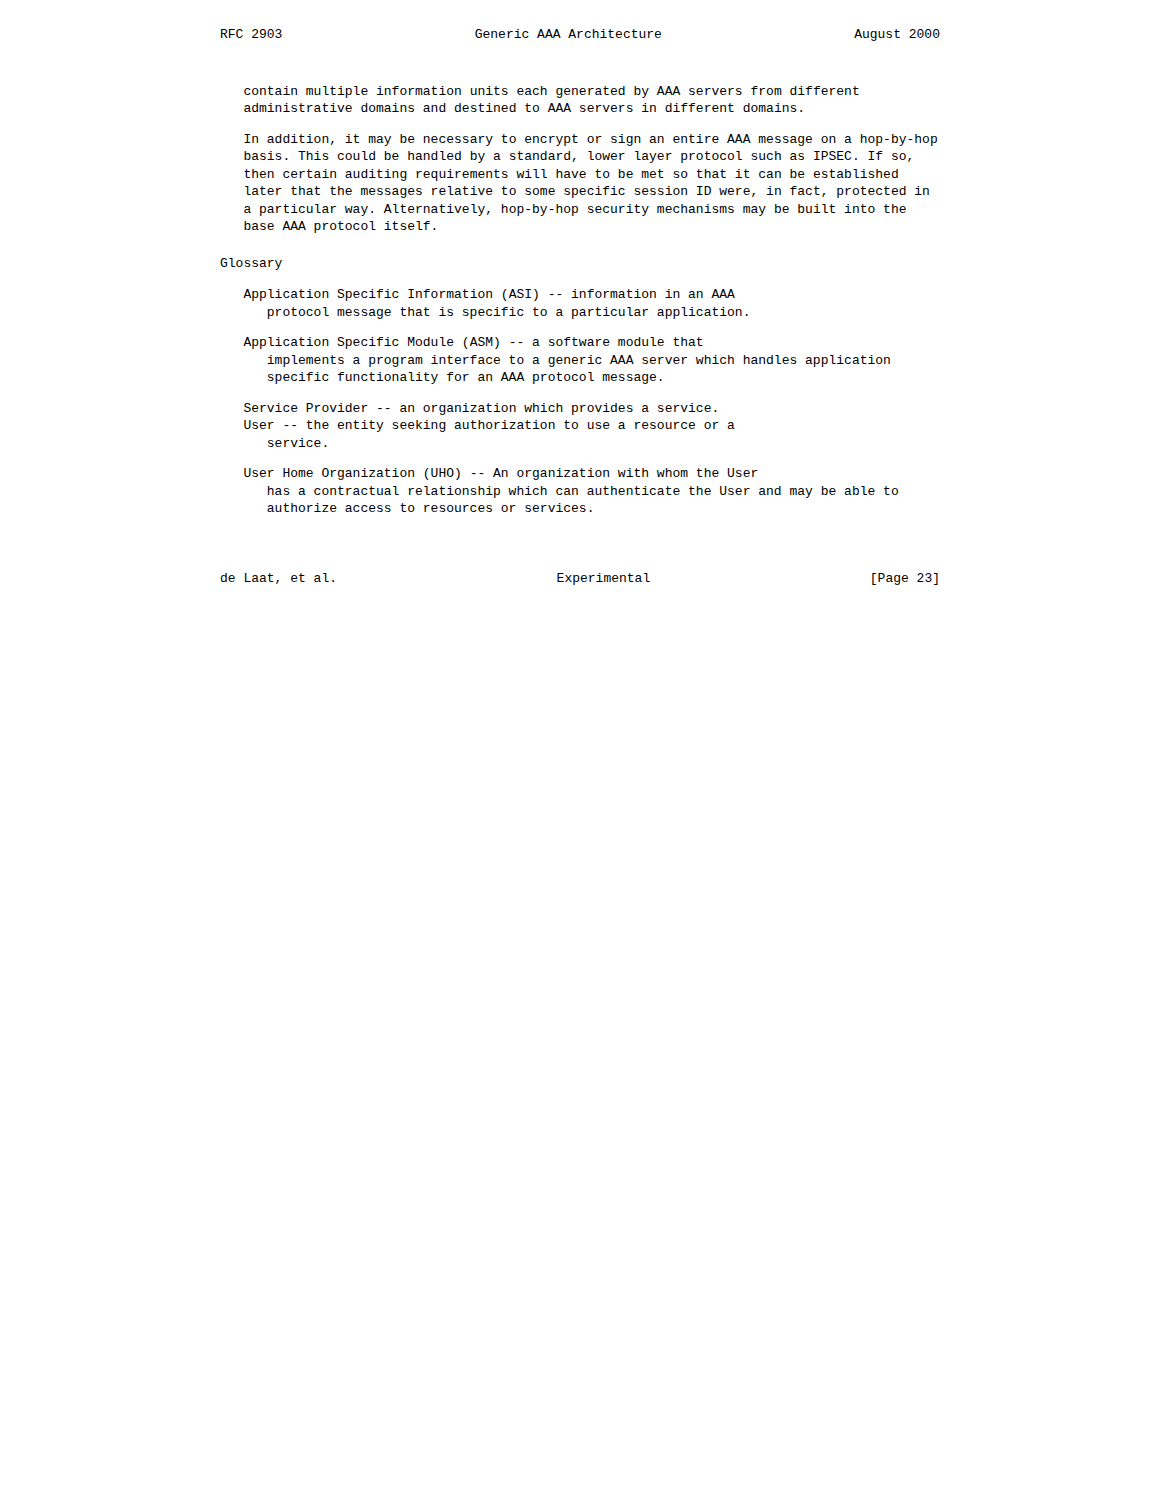RFC 2903 Generic AAA Architecture August 2000
contain multiple information units each generated by AAA servers from different administrative domains and destined to AAA servers in different domains.
In addition, it may be necessary to encrypt or sign an entire AAA message on a hop-by-hop basis. This could be handled by a standard, lower layer protocol such as IPSEC. If so, then certain auditing requirements will have to be met so that it can be established later that the messages relative to some specific session ID were, in fact, protected in a particular way. Alternatively, hop-by-hop security mechanisms may be built into the base AAA protocol itself.
Glossary
Application Specific Information (ASI) -- information in an AAA
protocol message that is specific to a particular application.
Application Specific Module (ASM) -- a software module that
implements a program interface to a generic AAA server which handles application specific functionality for an AAA protocol message.
Service Provider -- an organization which provides a service.
User -- the entity seeking authorization to use a resource or a
service.
User Home Organization (UHO) -- An organization with whom the User
has a contractual relationship which can authenticate the User and may be able to authorize access to resources or services.
de Laat, et al. Experimental [Page 23]